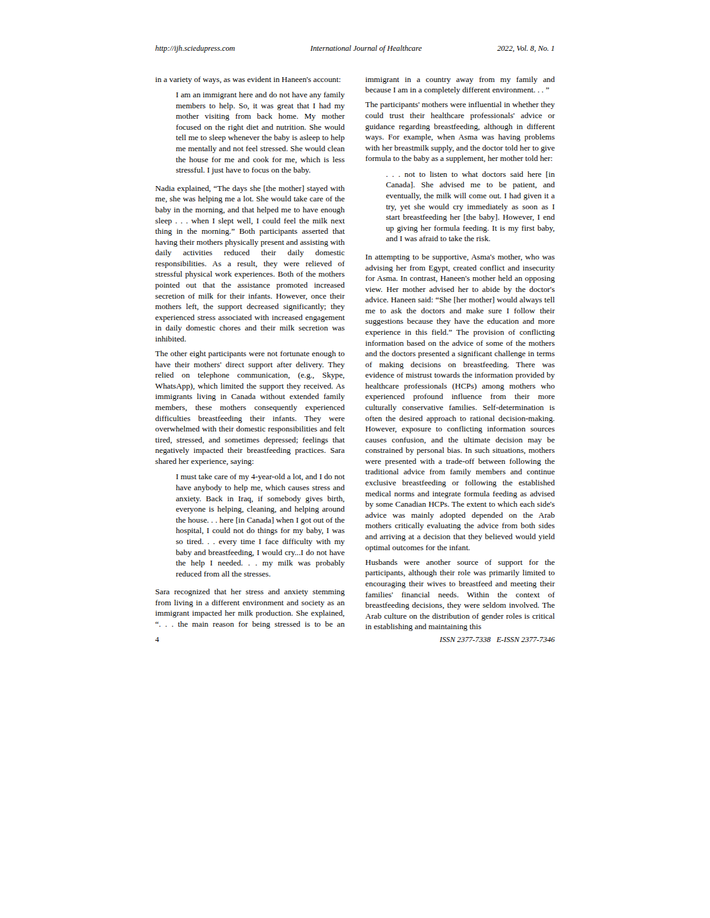http://ijh.sciedupress.com
International Journal of Healthcare
2022, Vol. 8, No. 1
in a variety of ways, as was evident in Haneen's account:
I am an immigrant here and do not have any family members to help. So, it was great that I had my mother visiting from back home. My mother focused on the right diet and nutrition. She would tell me to sleep whenever the baby is asleep to help me mentally and not feel stressed. She would clean the house for me and cook for me, which is less stressful. I just have to focus on the baby.
Nadia explained, “The days she [the mother] stayed with me, she was helping me a lot. She would take care of the baby in the morning, and that helped me to have enough sleep . . . when I slept well, I could feel the milk next thing in the morning.” Both participants asserted that having their mothers physically present and assisting with daily activities reduced their daily domestic responsibilities. As a result, they were relieved of stressful physical work experiences. Both of the mothers pointed out that the assistance promoted increased secretion of milk for their infants. However, once their mothers left, the support decreased significantly; they experienced stress associated with increased engagement in daily domestic chores and their milk secretion was inhibited.
The other eight participants were not fortunate enough to have their mothers' direct support after delivery. They relied on telephone communication, (e.g., Skype, WhatsApp), which limited the support they received. As immigrants living in Canada without extended family members, these mothers consequently experienced difficulties breastfeeding their infants. They were overwhelmed with their domestic responsibilities and felt tired, stressed, and sometimes depressed; feelings that negatively impacted their breastfeeding practices. Sara shared her experience, saying:
I must take care of my 4-year-old a lot, and I do not have anybody to help me, which causes stress and anxiety. Back in Iraq, if somebody gives birth, everyone is helping, cleaning, and helping around the house. . . here [in Canada] when I got out of the hospital, I could not do things for my baby, I was so tired. . . every time I face difficulty with my baby and breastfeeding, I would cry...I do not have the help I needed. . . my milk was probably reduced from all the stresses.
Sara recognized that her stress and anxiety stemming from living in a different environment and society as an immigrant impacted her milk production. She explained, “. . . the main reason for being stressed is to be an immigrant in a country away from my family and because I am in a completely different environment. . . ”
The participants' mothers were influential in whether they could trust their healthcare professionals' advice or guidance regarding breastfeeding, although in different ways. For example, when Asma was having problems with her breastmilk supply, and the doctor told her to give formula to the baby as a supplement, her mother told her:
. . . not to listen to what doctors said here [in Canada]. She advised me to be patient, and eventually, the milk will come out. I had given it a try, yet she would cry immediately as soon as I start breastfeeding her [the baby]. However, I end up giving her formula feeding. It is my first baby, and I was afraid to take the risk.
In attempting to be supportive, Asma's mother, who was advising her from Egypt, created conflict and insecurity for Asma. In contrast, Haneen's mother held an opposing view. Her mother advised her to abide by the doctor's advice. Haneen said: “She [her mother] would always tell me to ask the doctors and make sure I follow their suggestions because they have the education and more experience in this field.” The provision of conflicting information based on the advice of some of the mothers and the doctors presented a significant challenge in terms of making decisions on breastfeeding. There was evidence of mistrust towards the information provided by healthcare professionals (HCPs) among mothers who experienced profound influence from their more culturally conservative families. Self-determination is often the desired approach to rational decision-making. However, exposure to conflicting information sources causes confusion, and the ultimate decision may be constrained by personal bias. In such situations, mothers were presented with a trade-off between following the traditional advice from family members and continue exclusive breastfeeding or following the established medical norms and integrate formula feeding as advised by some Canadian HCPs. The extent to which each side's advice was mainly adopted depended on the Arab mothers critically evaluating the advice from both sides and arriving at a decision that they believed would yield optimal outcomes for the infant.
Husbands were another source of support for the participants, although their role was primarily limited to encouraging their wives to breastfeed and meeting their families' financial needs. Within the context of breastfeeding decisions, they were seldom involved. The Arab culture on the distribution of gender roles is critical in establishing and maintaining this
4
ISSN 2377-7338 E-ISSN 2377-7346